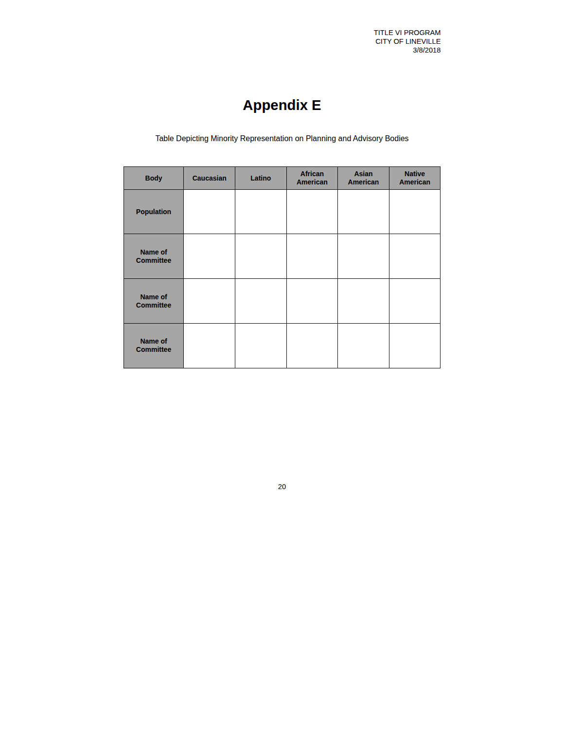TITLE VI PROGRAM
CITY OF LINEVILLE
3/8/2018
Appendix E
Table Depicting Minority Representation on Planning and Advisory Bodies
| Body | Caucasian | Latino | African American | Asian American | Native American |
| --- | --- | --- | --- | --- | --- |
| Population | | | | | |
| Name of Committee | | | | | |
| Name of Committee | | | | | |
| Name of Committee | | | | | |
20